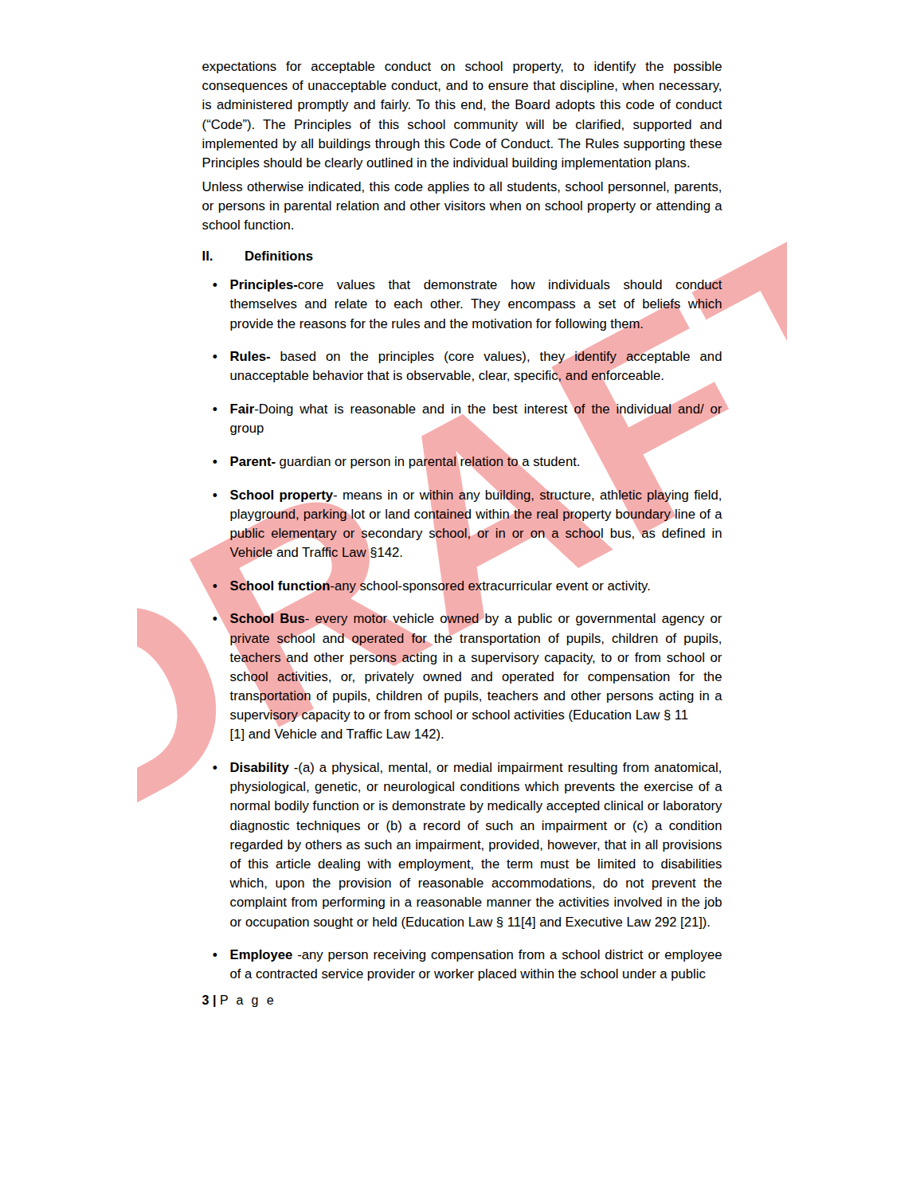DRAFT
expectations for acceptable conduct on school property, to identify the possible consequences of unacceptable conduct, and to ensure that discipline, when necessary, is administered promptly and fairly. To this end, the Board adopts this code of conduct (“Code”). The Principles of this school community will be clarified, supported and implemented by all buildings through this Code of Conduct. The Rules supporting these Principles should be clearly outlined in the individual building implementation plans.
Unless otherwise indicated, this code applies to all students, school personnel, parents, or persons in parental relation and other visitors when on school property or attending a school function.
II. Definitions
Principles-core values that demonstrate how individuals should conduct themselves and relate to each other. They encompass a set of beliefs which provide the reasons for the rules and the motivation for following them.
Rules- based on the principles (core values), they identify acceptable and unacceptable behavior that is observable, clear, specific, and enforceable.
Fair-Doing what is reasonable and in the best interest of the individual and/ or group
Parent- guardian or person in parental relation to a student.
School property- means in or within any building, structure, athletic playing field, playground, parking lot or land contained within the real property boundary line of a public elementary or secondary school, or in or on a school bus, as defined in Vehicle and Traffic Law §142.
School function-any school-sponsored extracurricular event or activity.
School Bus- every motor vehicle owned by a public or governmental agency or private school and operated for the transportation of pupils, children of pupils, teachers and other persons acting in a supervisory capacity, to or from school or school activities, or, privately owned and operated for compensation for the transportation of pupils, children of pupils, teachers and other persons acting in a supervisory capacity to or from school or school activities (Education Law § 11
[1] and Vehicle and Traffic Law 142).
Disability -(a) a physical, mental, or medial impairment resulting from anatomical, physiological, genetic, or neurological conditions which prevents the exercise of a normal bodily function or is demonstrate by medically accepted clinical or laboratory diagnostic techniques or (b) a record of such an impairment or (c) a condition regarded by others as such an impairment, provided, however, that in all provisions of this article dealing with employment, the term must be limited to disabilities which, upon the provision of reasonable accommodations, do not prevent the complaint from performing in a reasonable manner the activities involved in the job or occupation sought or held (Education Law § 11[4] and Executive Law 292 [21]).
Employee -any person receiving compensation from a school district or employee of a contracted service provider or worker placed within the school under a public
3 | P a g e